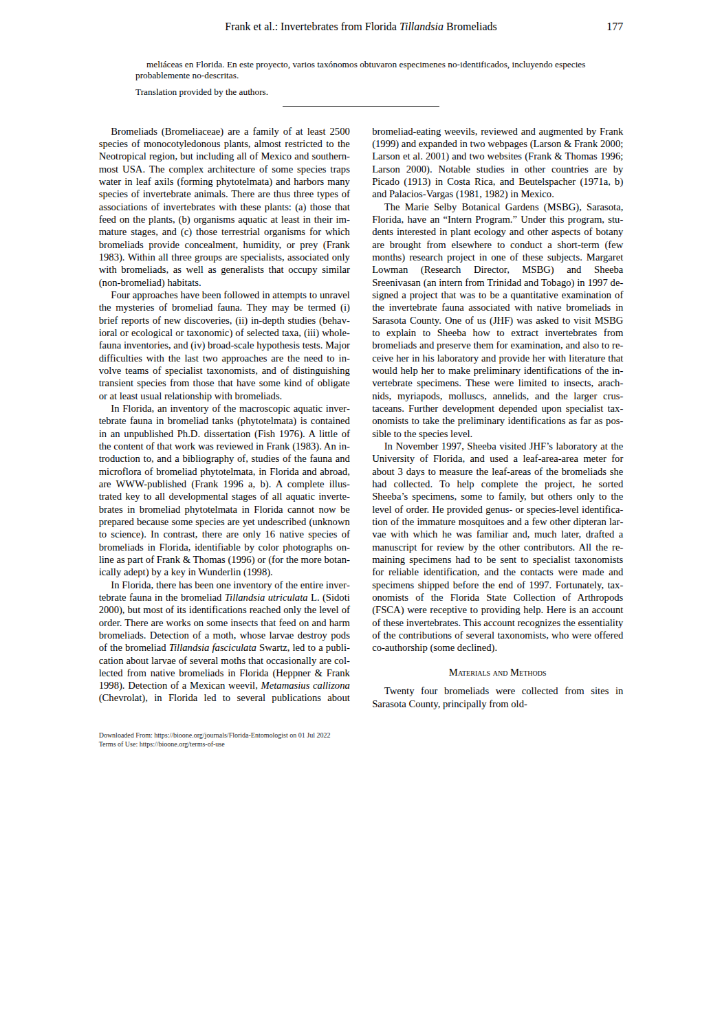Frank et al.: Invertebrates from Florida Tillandsia Bromeliads
177
meliáceas en Florida. En este proyecto, varios taxónomos obtuvaron especimenes no-identificados, incluyendo especies probablemente no-descritas.
Translation provided by the authors.
Bromeliads (Bromeliaceae) are a family of at least 2500 species of monocotyledonous plants, almost restricted to the Neotropical region, but including all of Mexico and southernmost USA. The complex architecture of some species traps water in leaf axils (forming phytotelmata) and harbors many species of invertebrate animals. There are thus three types of associations of invertebrates with these plants: (a) those that feed on the plants, (b) organisms aquatic at least in their immature stages, and (c) those terrestrial organisms for which bromeliads provide concealment, humidity, or prey (Frank 1983). Within all three groups are specialists, associated only with bromeliads, as well as generalists that occupy similar (non-bromeliad) habitats.
Four approaches have been followed in attempts to unravel the mysteries of bromeliad fauna. They may be termed (i) brief reports of new discoveries, (ii) in-depth studies (behavioral or ecological or taxonomic) of selected taxa, (iii) whole-fauna inventories, and (iv) broad-scale hypothesis tests. Major difficulties with the last two approaches are the need to involve teams of specialist taxonomists, and of distinguishing transient species from those that have some kind of obligate or at least usual relationship with bromeliads.
In Florida, an inventory of the macroscopic aquatic invertebrate fauna in bromeliad tanks (phytotelmata) is contained in an unpublished Ph.D. dissertation (Fish 1976). A little of the content of that work was reviewed in Frank (1983). An introduction to, and a bibliography of, studies of the fauna and microflora of bromeliad phytotelmata, in Florida and abroad, are WWW-published (Frank 1996 a, b). A complete illustrated key to all developmental stages of all aquatic invertebrates in bromeliad phytotelmata in Florida cannot now be prepared because some species are yet undescribed (unknown to science). In contrast, there are only 16 native species of bromeliads in Florida, identifiable by color photographs online as part of Frank & Thomas (1996) or (for the more botanically adept) by a key in Wunderlin (1998).
In Florida, there has been one inventory of the entire invertebrate fauna in the bromeliad Tillandsia utriculata L. (Sidoti 2000), but most of its identifications reached only the level of order. There are works on some insects that feed on and harm bromeliads. Detection of a moth, whose larvae destroy pods of the bromeliad Tillandsia fasciculata Swartz, led to a publication about larvae of several moths that occasionally are collected from native bromeliads in Florida (Heppner & Frank 1998). Detection of a Mexican weevil, Metamasius callizona (Chevrolat), in Florida led to several publications about bromeliad-eating weevils, reviewed and augmented by Frank (1999) and expanded in two webpages (Larson & Frank 2000; Larson et al. 2001) and two websites (Frank & Thomas 1996; Larson 2000). Notable studies in other countries are by Picado (1913) in Costa Rica, and Beutelspacher (1971a, b) and Palacios-Vargas (1981, 1982) in Mexico.
The Marie Selby Botanical Gardens (MSBG), Sarasota, Florida, have an “Intern Program.” Under this program, students interested in plant ecology and other aspects of botany are brought from elsewhere to conduct a short-term (few months) research project in one of these subjects. Margaret Lowman (Research Director, MSBG) and Sheeba Sreenivasan (an intern from Trinidad and Tobago) in 1997 designed a project that was to be a quantitative examination of the invertebrate fauna associated with native bromeliads in Sarasota County. One of us (JHF) was asked to visit MSBG to explain to Sheeba how to extract invertebrates from bromeliads and preserve them for examination, and also to receive her in his laboratory and provide her with literature that would help her to make preliminary identifications of the invertebrate specimens. These were limited to insects, arachnids, myriapods, molluscs, annelids, and the larger crustaceans. Further development depended upon specialist taxonomists to take the preliminary identifications as far as possible to the species level.
In November 1997, Sheeba visited JHF’s laboratory at the University of Florida, and used a leaf-area-area meter for about 3 days to measure the leaf-areas of the bromeliads she had collected. To help complete the project, he sorted Sheeba’s specimens, some to family, but others only to the level of order. He provided genus- or species-level identification of the immature mosquitoes and a few other dipteran larvae with which he was familiar and, much later, drafted a manuscript for review by the other contributors. All the remaining specimens had to be sent to specialist taxonomists for reliable identification, and the contacts were made and specimens shipped before the end of 1997. Fortunately, taxonomists of the Florida State Collection of Arthropods (FSCA) were receptive to providing help. Here is an account of these invertebrates. This account recognizes the essentiality of the contributions of several taxonomists, who were offered co-authorship (some declined).
Materials and Methods
Twenty four bromeliads were collected from sites in Sarasota County, principally from old-
Downloaded From: https://bioone.org/journals/Florida-Entomologist on 01 Jul 2022
Terms of Use: https://bioone.org/terms-of-use